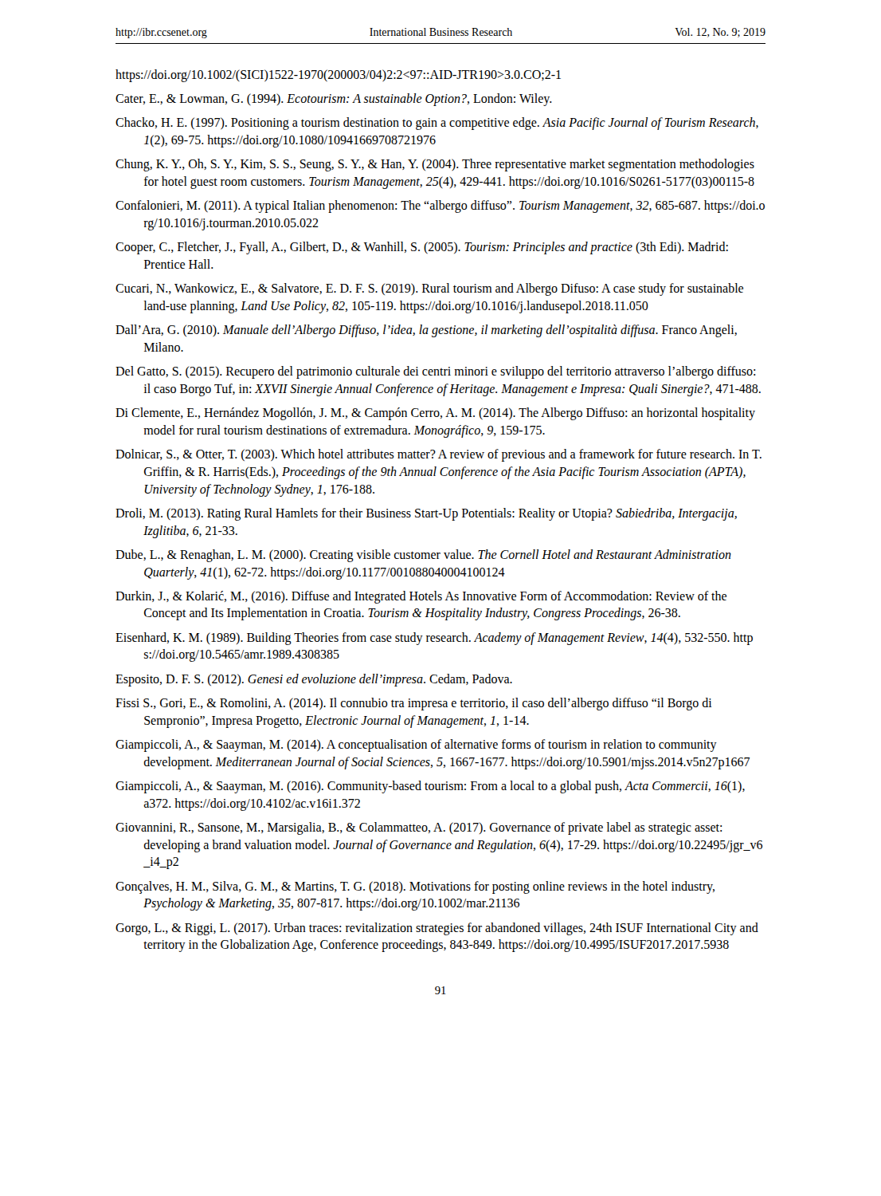http://ibr.ccsenet.org International Business Research Vol. 12, No. 9; 2019
https://doi.org/10.1002/(SICI)1522-1970(200003/04)2:2<97::AID-JTR190>3.0.CO;2-1
Cater, E., & Lowman, G. (1994). Ecotourism: A sustainable Option?, London: Wiley.
Chacko, H. E. (1997). Positioning a tourism destination to gain a competitive edge. Asia Pacific Journal of Tourism Research, 1(2), 69-75. https://doi.org/10.1080/10941669708721976
Chung, K. Y., Oh, S. Y., Kim, S. S., Seung, S. Y., & Han, Y. (2004). Three representative market segmentation methodologies for hotel guest room customers. Tourism Management, 25(4), 429-441. https://doi.org/10.1016/S0261-5177(03)00115-8
Confalonieri, M. (2011). A typical Italian phenomenon: The “albergo diffuso”. Tourism Management, 32, 685-687. https://doi.org/10.1016/j.tourman.2010.05.022
Cooper, C., Fletcher, J., Fyall, A., Gilbert, D., & Wanhill, S. (2005). Tourism: Principles and practice (3th Edi). Madrid: Prentice Hall.
Cucari, N., Wankowicz, E., & Salvatore, E. D. F. S. (2019). Rural tourism and Albergo Difuso: A case study for sustainable land-use planning, Land Use Policy, 82, 105-119. https://doi.org/10.1016/j.landusepol.2018.11.050
Dall’Ara, G. (2010). Manuale dell’Albergo Diffuso, l’idea, la gestione, il marketing dell’ospitalità diffusa. Franco Angeli, Milano.
Del Gatto, S. (2015). Recupero del patrimonio culturale dei centri minori e sviluppo del territorio attraverso l’albergo diffuso: il caso Borgo Tuf, in: XXVII Sinergie Annual Conference of Heritage. Management e Impresa: Quali Sinergie?, 471-488.
Di Clemente, E., Hernández Mogollón, J. M., & Campón Cerro, A. M. (2014). The Albergo Diffuso: an horizontal hospitality model for rural tourism destinations of extremadura. Monográfico, 9, 159-175.
Dolnicar, S., & Otter, T. (2003). Which hotel attributes matter? A review of previous and a framework for future research. In T. Griffin, & R. Harris(Eds.), Proceedings of the 9th Annual Conference of the Asia Pacific Tourism Association (APTA), University of Technology Sydney, 1, 176-188.
Droli, M. (2013). Rating Rural Hamlets for their Business Start-Up Potentials: Reality or Utopia? Sabiedriba, Intergacija, Izglitiba, 6, 21-33.
Dube, L., & Renaghan, L. M. (2000). Creating visible customer value. The Cornell Hotel and Restaurant Administration Quarterly, 41(1), 62-72. https://doi.org/10.1177/001088040004100124
Durkin, J., & Kolarić, M., (2016). Diffuse and Integrated Hotels As Innovative Form of Accommodation: Review of the Concept and Its Implementation in Croatia. Tourism & Hospitality Industry, Congress Procedings, 26-38.
Eisenhard, K. M. (1989). Building Theories from case study research. Academy of Management Review, 14(4), 532-550. https://doi.org/10.5465/amr.1989.4308385
Esposito, D. F. S. (2012). Genesi ed evoluzione dell’impresa. Cedam, Padova.
Fissi S., Gori, E., & Romolini, A. (2014). Il connubio tra impresa e territorio, il caso dell’albergo diffuso “il Borgo di Sempronio”, Impresa Progetto, Electronic Journal of Management, 1, 1-14.
Giampiccoli, A., & Saayman, M. (2014). A conceptualisation of alternative forms of tourism in relation to community development. Mediterranean Journal of Social Sciences, 5, 1667-1677. https://doi.org/10.5901/mjss.2014.v5n27p1667
Giampiccoli, A., & Saayman, M. (2016). Community-based tourism: From a local to a global push, Acta Commercii, 16(1), a372. https://doi.org/10.4102/ac.v16i1.372
Giovannini, R., Sansone, M., Marsigalia, B., & Colammatteo, A. (2017). Governance of private label as strategic asset: developing a brand valuation model. Journal of Governance and Regulation, 6(4), 17-29. https://doi.org/10.22495/jgr_v6_i4_p2
Gonçalves, H. M., Silva, G. M., & Martins, T. G. (2018). Motivations for posting online reviews in the hotel industry, Psychology & Marketing, 35, 807-817. https://doi.org/10.1002/mar.21136
Gorgo, L., & Riggi, L. (2017). Urban traces: revitalization strategies for abandoned villages, 24th ISUF International City and territory in the Globalization Age, Conference proceedings, 843-849. https://doi.org/10.4995/ISUF2017.2017.5938
91